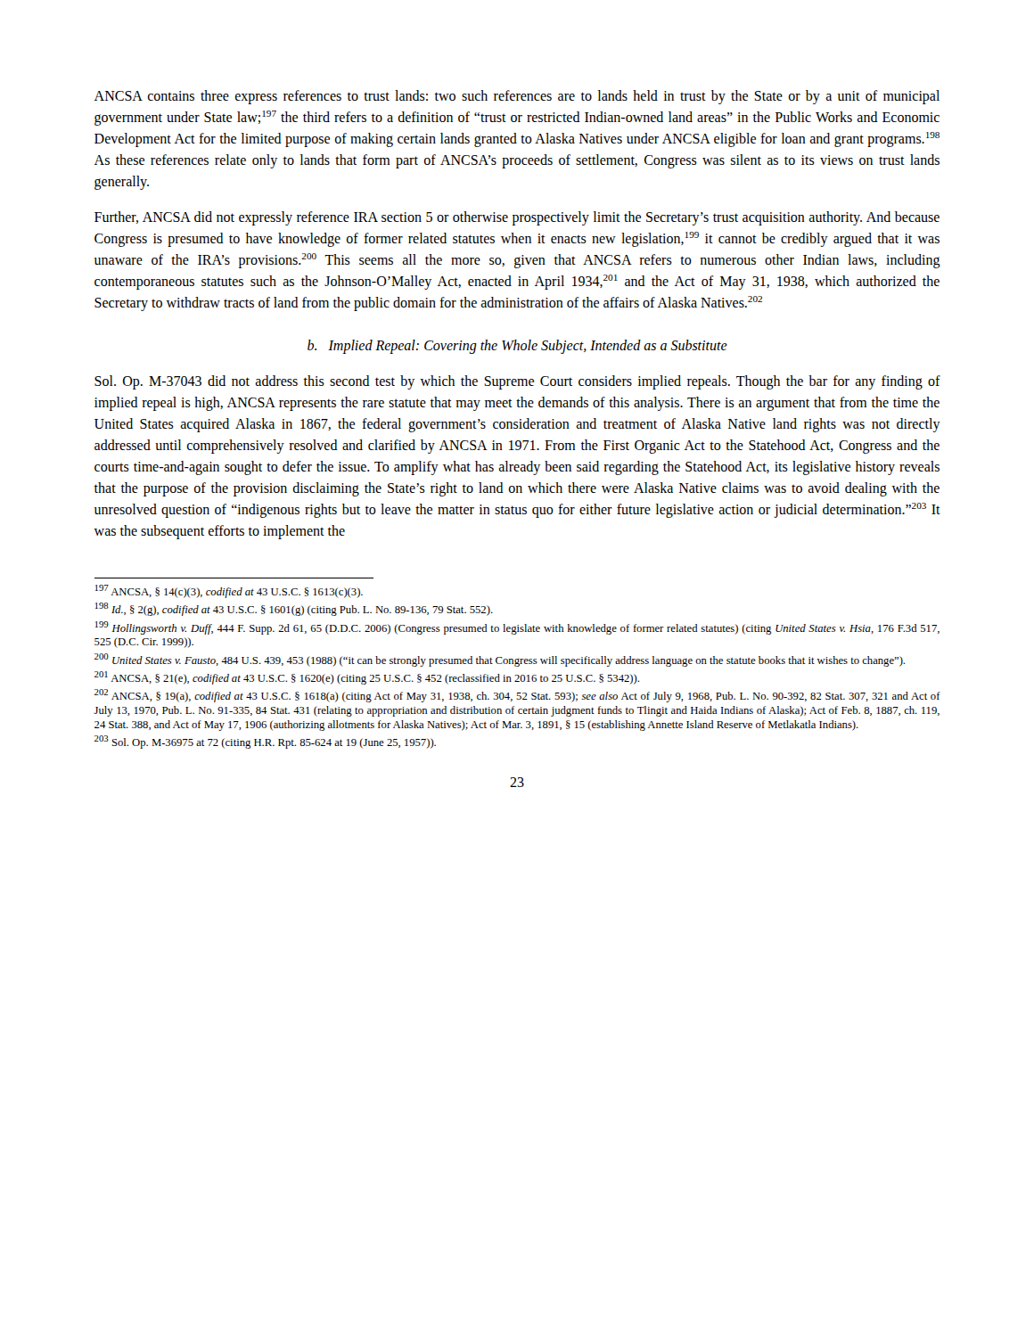ANCSA contains three express references to trust lands: two such references are to lands held in trust by the State or by a unit of municipal government under State law;197 the third refers to a definition of “trust or restricted Indian-owned land areas” in the Public Works and Economic Development Act for the limited purpose of making certain lands granted to Alaska Natives under ANCSA eligible for loan and grant programs.198 As these references relate only to lands that form part of ANCSA’s proceeds of settlement, Congress was silent as to its views on trust lands generally.
Further, ANCSA did not expressly reference IRA section 5 or otherwise prospectively limit the Secretary’s trust acquisition authority. And because Congress is presumed to have knowledge of former related statutes when it enacts new legislation,199 it cannot be credibly argued that it was unaware of the IRA’s provisions.200 This seems all the more so, given that ANCSA refers to numerous other Indian laws, including contemporaneous statutes such as the Johnson-O’Malley Act, enacted in April 1934,201 and the Act of May 31, 1938, which authorized the Secretary to withdraw tracts of land from the public domain for the administration of the affairs of Alaska Natives.202
b. Implied Repeal: Covering the Whole Subject, Intended as a Substitute
Sol. Op. M-37043 did not address this second test by which the Supreme Court considers implied repeals. Though the bar for any finding of implied repeal is high, ANCSA represents the rare statute that may meet the demands of this analysis. There is an argument that from the time the United States acquired Alaska in 1867, the federal government’s consideration and treatment of Alaska Native land rights was not directly addressed until comprehensively resolved and clarified by ANCSA in 1971. From the First Organic Act to the Statehood Act, Congress and the courts time-and-again sought to defer the issue. To amplify what has already been said regarding the Statehood Act, its legislative history reveals that the purpose of the provision disclaiming the State’s right to land on which there were Alaska Native claims was to avoid dealing with the unresolved question of “indigenous rights but to leave the matter in status quo for either future legislative action or judicial determination.”203 It was the subsequent efforts to implement the
197 ANCSA, § 14(c)(3), codified at 43 U.S.C. § 1613(c)(3).
198 Id., § 2(g), codified at 43 U.S.C. § 1601(g) (citing Pub. L. No. 89-136, 79 Stat. 552).
199 Hollingsworth v. Duff, 444 F. Supp. 2d 61, 65 (D.D.C. 2006) (Congress presumed to legislate with knowledge of former related statutes) (citing United States v. Hsia, 176 F.3d 517, 525 (D.C. Cir. 1999)).
200 United States v. Fausto, 484 U.S. 439, 453 (1988) (“it can be strongly presumed that Congress will specifically address language on the statute books that it wishes to change”).
201 ANCSA, § 21(e), codified at 43 U.S.C. § 1620(e) (citing 25 U.S.C. § 452 (reclassified in 2016 to 25 U.S.C. § 5342)).
202 ANCSA, § 19(a), codified at 43 U.S.C. § 1618(a) (citing Act of May 31, 1938, ch. 304, 52 Stat. 593); see also Act of July 9, 1968, Pub. L. No. 90-392, 82 Stat. 307, 321 and Act of July 13, 1970, Pub. L. No. 91-335, 84 Stat. 431 (relating to appropriation and distribution of certain judgment funds to Tlingit and Haida Indians of Alaska); Act of Feb. 8, 1887, ch. 119, 24 Stat. 388, and Act of May 17, 1906 (authorizing allotments for Alaska Natives); Act of Mar. 3, 1891, § 15 (establishing Annette Island Reserve of Metlakatla Indians).
203 Sol. Op. M-36975 at 72 (citing H.R. Rpt. 85-624 at 19 (June 25, 1957)).
23